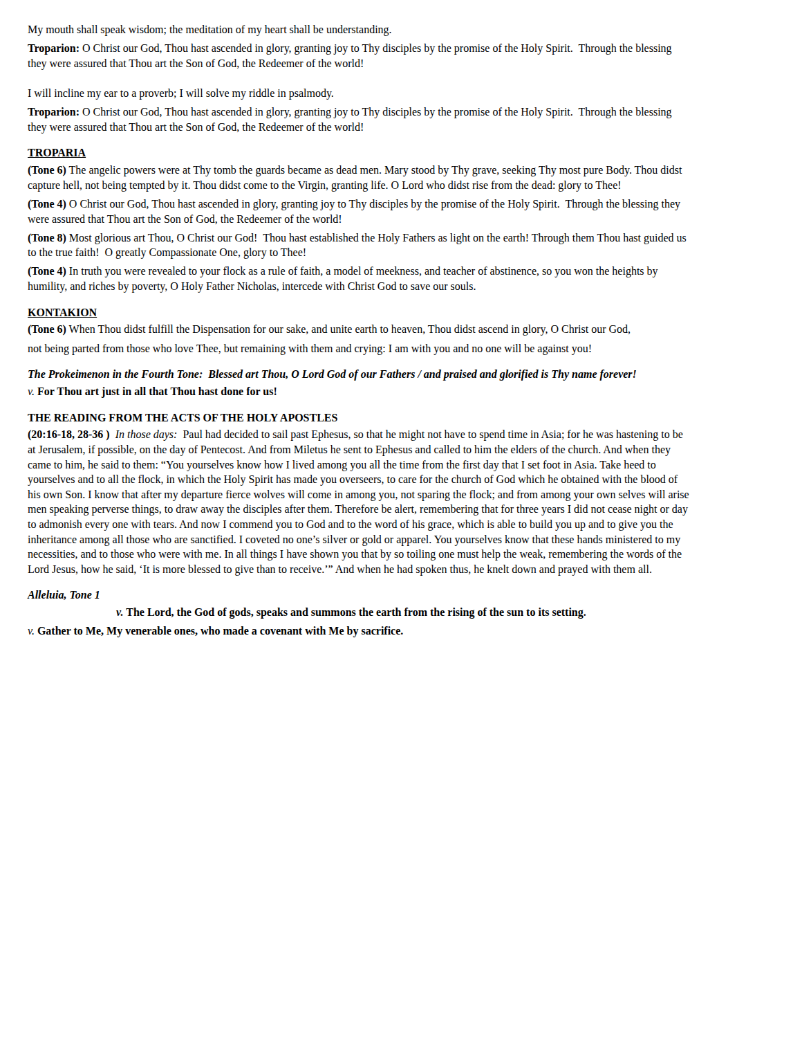My mouth shall speak wisdom; the meditation of my heart shall be understanding.
Troparion: O Christ our God, Thou hast ascended in glory, granting joy to Thy disciples by the promise of the Holy Spirit. Through the blessing they were assured that Thou art the Son of God, the Redeemer of the world!
I will incline my ear to a proverb; I will solve my riddle in psalmody.
Troparion: O Christ our God, Thou hast ascended in glory, granting joy to Thy disciples by the promise of the Holy Spirit. Through the blessing they were assured that Thou art the Son of God, the Redeemer of the world!
TROPARIA
(Tone 6) The angelic powers were at Thy tomb the guards became as dead men. Mary stood by Thy grave, seeking Thy most pure Body. Thou didst capture hell, not being tempted by it. Thou didst come to the Virgin, granting life. O Lord who didst rise from the dead: glory to Thee!
(Tone 4) O Christ our God, Thou hast ascended in glory, granting joy to Thy disciples by the promise of the Holy Spirit. Through the blessing they were assured that Thou art the Son of God, the Redeemer of the world!
(Tone 8) Most glorious art Thou, O Christ our God! Thou hast established the Holy Fathers as light on the earth! Through them Thou hast guided us to the true faith! O greatly Compassionate One, glory to Thee!
(Tone 4) In truth you were revealed to your flock as a rule of faith, a model of meekness, and teacher of abstinence, so you won the heights by humility, and riches by poverty, O Holy Father Nicholas, intercede with Christ God to save our souls.
KONTAKION
(Tone 6) When Thou didst fulfill the Dispensation for our sake, and unite earth to heaven, Thou didst ascend in glory, O Christ our God,
not being parted from those who love Thee, but remaining with them and crying: I am with you and no one will be against you!
The Prokeimenon in the Fourth Tone: Blessed art Thou, O Lord God of our Fathers / and praised and glorified is Thy name forever!
v. For Thou art just in all that Thou hast done for us!
THE READING FROM THE ACTS OF THE HOLY APOSTLES
(20:16-18, 28-36 ) In those days: Paul had decided to sail past Ephesus, so that he might not have to spend time in Asia; for he was hastening to be at Jerusalem, if possible, on the day of Pentecost. And from Miletus he sent to Ephesus and called to him the elders of the church. And when they came to him, he said to them: “You yourselves know how I lived among you all the time from the first day that I set foot in Asia. Take heed to yourselves and to all the flock, in which the Holy Spirit has made you overseers, to care for the church of God which he obtained with the blood of his own Son. I know that after my departure fierce wolves will come in among you, not sparing the flock; and from among your own selves will arise men speaking perverse things, to draw away the disciples after them. Therefore be alert, remembering that for three years I did not cease night or day to admonish every one with tears. And now I commend you to God and to the word of his grace, which is able to build you up and to give you the inheritance among all those who are sanctified. I coveted no one’s silver or gold or apparel. You yourselves know that these hands ministered to my necessities, and to those who were with me. In all things I have shown you that by so toiling one must help the weak, remembering the words of the Lord Jesus, how he said, ‘It is more blessed to give than to receive.’” And when he had spoken thus, he knelt down and prayed with them all.
Alleluia, Tone 1
v. The Lord, the God of gods, speaks and summons the earth from the rising of the sun to its setting.
v. Gather to Me, My venerable ones, who made a covenant with Me by sacrifice.